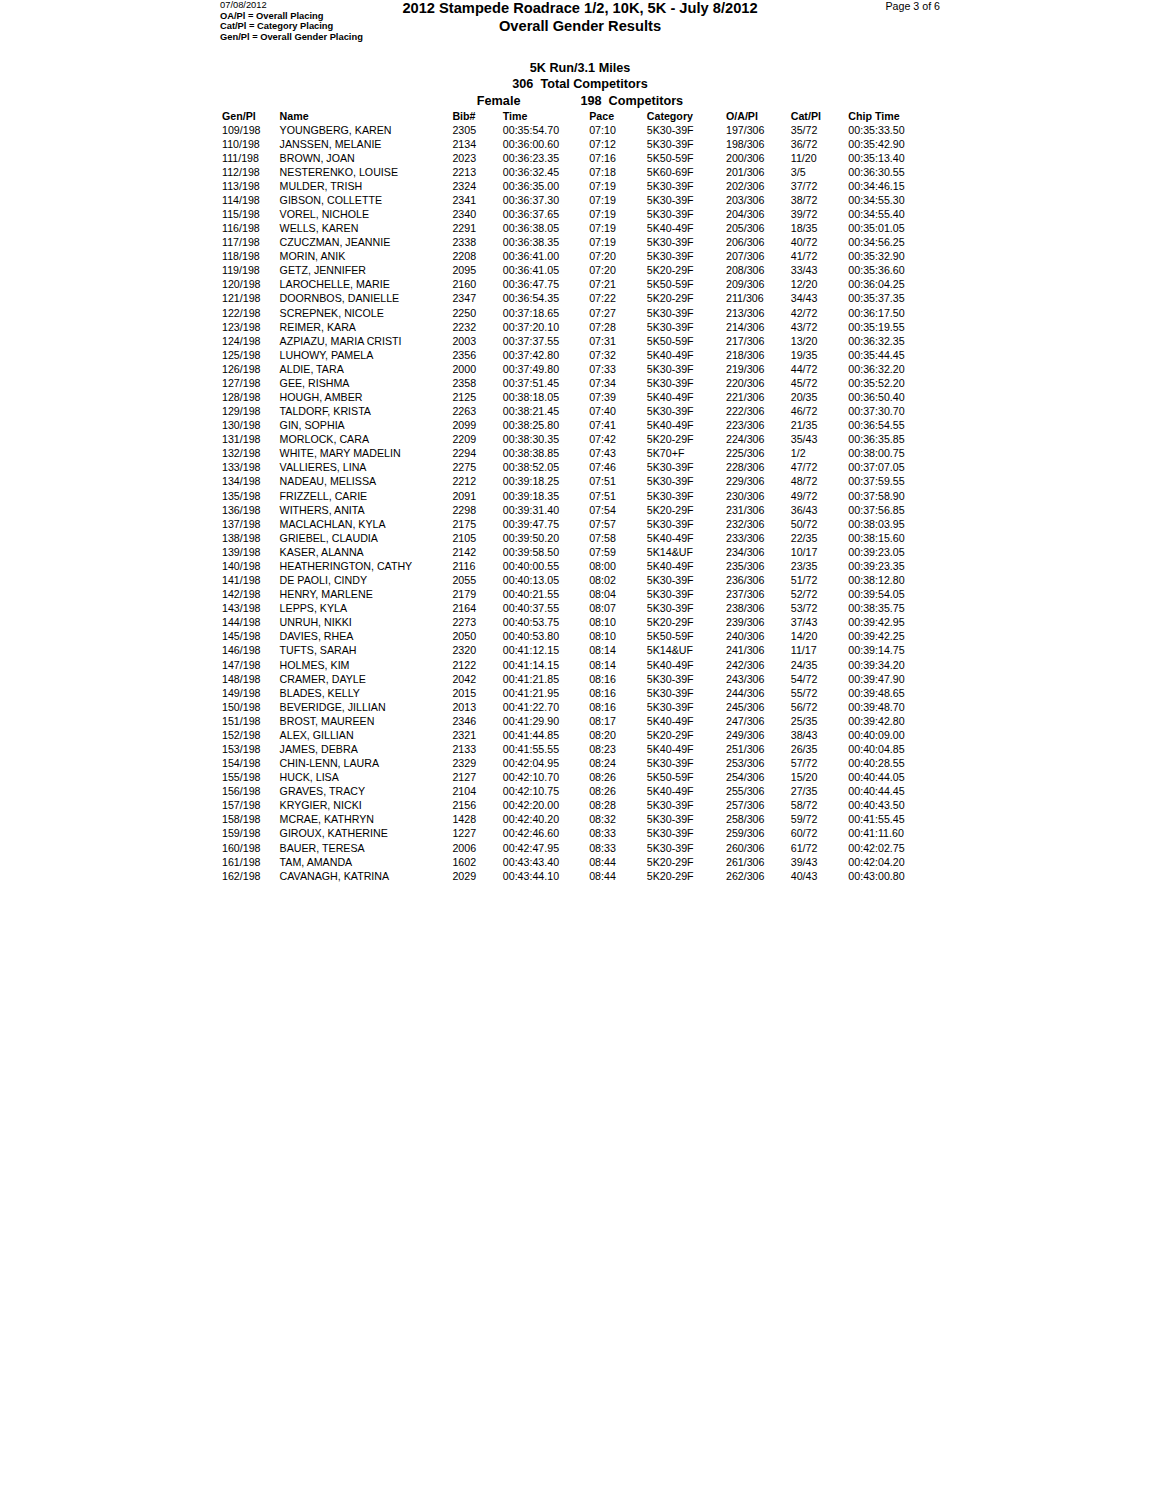07/08/2012
OA/Pl = Overall Placing
Cat/Pl = Category Placing
Gen/Pl = Overall Gender Placing
2012 Stampede Roadrace 1/2, 10K, 5K - July 8/2012
Overall Gender Results
Page 3 of 6
5K Run/3.1 Miles
306 Total Competitors
Female 198 Competitors
| Gen/Pl | Name | Bib# | Time | Pace | Category | O/A/Pl | Cat/Pl | Chip Time |
| --- | --- | --- | --- | --- | --- | --- | --- | --- |
| 109/198 | YOUNGBERG, KAREN | 2305 | 00:35:54.70 | 07:10 | 5K30-39F | 197/306 | 35/72 | 00:35:33.50 |
| 110/198 | JANSSEN, MELANIE | 2134 | 00:36:00.60 | 07:12 | 5K30-39F | 198/306 | 36/72 | 00:35:42.90 |
| 111/198 | BROWN, JOAN | 2023 | 00:36:23.35 | 07:16 | 5K50-59F | 200/306 | 11/20 | 00:35:13.40 |
| 112/198 | NESTERENKO, LOUISE | 2213 | 00:36:32.45 | 07:18 | 5K60-69F | 201/306 | 3/5 | 00:36:30.55 |
| 113/198 | MULDER, TRISH | 2324 | 00:36:35.00 | 07:19 | 5K30-39F | 202/306 | 37/72 | 00:34:46.15 |
| 114/198 | GIBSON, COLLETTE | 2341 | 00:36:37.30 | 07:19 | 5K30-39F | 203/306 | 38/72 | 00:34:55.30 |
| 115/198 | VOREL, NICHOLE | 2340 | 00:36:37.65 | 07:19 | 5K30-39F | 204/306 | 39/72 | 00:34:55.40 |
| 116/198 | WELLS, KAREN | 2291 | 00:36:38.05 | 07:19 | 5K40-49F | 205/306 | 18/35 | 00:35:01.05 |
| 117/198 | CZUCZMAN, JEANNIE | 2338 | 00:36:38.35 | 07:19 | 5K30-39F | 206/306 | 40/72 | 00:34:56.25 |
| 118/198 | MORIN, ANIK | 2208 | 00:36:41.00 | 07:20 | 5K30-39F | 207/306 | 41/72 | 00:35:32.90 |
| 119/198 | GETZ, JENNIFER | 2095 | 00:36:41.05 | 07:20 | 5K20-29F | 208/306 | 33/43 | 00:35:36.60 |
| 120/198 | LAROCHELLE, MARIE | 2160 | 00:36:47.75 | 07:21 | 5K50-59F | 209/306 | 12/20 | 00:36:04.25 |
| 121/198 | DOORNBOS, DANIELLE | 2347 | 00:36:54.35 | 07:22 | 5K20-29F | 211/306 | 34/43 | 00:35:37.35 |
| 122/198 | SCREPNEK, NICOLE | 2250 | 00:37:18.65 | 07:27 | 5K30-39F | 213/306 | 42/72 | 00:36:17.50 |
| 123/198 | REIMER, KARA | 2232 | 00:37:20.10 | 07:28 | 5K30-39F | 214/306 | 43/72 | 00:35:19.55 |
| 124/198 | AZPIAZU, MARIA CRISTI | 2003 | 00:37:37.55 | 07:31 | 5K50-59F | 217/306 | 13/20 | 00:36:32.35 |
| 125/198 | LUHOWY, PAMELA | 2356 | 00:37:42.80 | 07:32 | 5K40-49F | 218/306 | 19/35 | 00:35:44.45 |
| 126/198 | ALDIE, TARA | 2000 | 00:37:49.80 | 07:33 | 5K30-39F | 219/306 | 44/72 | 00:36:32.20 |
| 127/198 | GEE, RISHMA | 2358 | 00:37:51.45 | 07:34 | 5K30-39F | 220/306 | 45/72 | 00:35:52.20 |
| 128/198 | HOUGH, AMBER | 2125 | 00:38:18.05 | 07:39 | 5K40-49F | 221/306 | 20/35 | 00:36:50.40 |
| 129/198 | TALDORF, KRISTA | 2263 | 00:38:21.45 | 07:40 | 5K30-39F | 222/306 | 46/72 | 00:37:30.70 |
| 130/198 | GIN, SOPHIA | 2099 | 00:38:25.80 | 07:41 | 5K40-49F | 223/306 | 21/35 | 00:36:54.55 |
| 131/198 | MORLOCK, CARA | 2209 | 00:38:30.35 | 07:42 | 5K20-29F | 224/306 | 35/43 | 00:36:35.85 |
| 132/198 | WHITE, MARY MADELIN | 2294 | 00:38:38.85 | 07:43 | 5K70+F | 225/306 | 1/2 | 00:38:00.75 |
| 133/198 | VALLIERES, LINA | 2275 | 00:38:52.05 | 07:46 | 5K30-39F | 228/306 | 47/72 | 00:37:07.05 |
| 134/198 | NADEAU, MELISSA | 2212 | 00:39:18.25 | 07:51 | 5K30-39F | 229/306 | 48/72 | 00:37:59.55 |
| 135/198 | FRIZZELL, CARIE | 2091 | 00:39:18.35 | 07:51 | 5K30-39F | 230/306 | 49/72 | 00:37:58.90 |
| 136/198 | WITHERS, ANITA | 2298 | 00:39:31.40 | 07:54 | 5K20-29F | 231/306 | 36/43 | 00:37:56.85 |
| 137/198 | MACLACHLAN, KYLA | 2175 | 00:39:47.75 | 07:57 | 5K30-39F | 232/306 | 50/72 | 00:38:03.95 |
| 138/198 | GRIEBEL, CLAUDIA | 2105 | 00:39:50.20 | 07:58 | 5K40-49F | 233/306 | 22/35 | 00:38:15.60 |
| 139/198 | KASER, ALANNA | 2142 | 00:39:58.50 | 07:59 | 5K14&UF | 234/306 | 10/17 | 00:39:23.05 |
| 140/198 | HEATHERINGTON, CATHY | 2116 | 00:40:00.55 | 08:00 | 5K40-49F | 235/306 | 23/35 | 00:39:23.35 |
| 141/198 | DE PAOLI, CINDY | 2055 | 00:40:13.05 | 08:02 | 5K30-39F | 236/306 | 51/72 | 00:38:12.80 |
| 142/198 | HENRY, MARLENE | 2179 | 00:40:21.55 | 08:04 | 5K30-39F | 237/306 | 52/72 | 00:39:54.05 |
| 143/198 | LEPPS, KYLA | 2164 | 00:40:37.55 | 08:07 | 5K30-39F | 238/306 | 53/72 | 00:38:35.75 |
| 144/198 | UNRUH, NIKKI | 2273 | 00:40:53.75 | 08:10 | 5K20-29F | 239/306 | 37/43 | 00:39:42.95 |
| 145/198 | DAVIES, RHEA | 2050 | 00:40:53.80 | 08:10 | 5K50-59F | 240/306 | 14/20 | 00:39:42.25 |
| 146/198 | TUFTS, SARAH | 2320 | 00:41:12.15 | 08:14 | 5K14&UF | 241/306 | 11/17 | 00:39:14.75 |
| 147/198 | HOLMES, KIM | 2122 | 00:41:14.15 | 08:14 | 5K40-49F | 242/306 | 24/35 | 00:39:34.20 |
| 148/198 | CRAMER, DAYLE | 2042 | 00:41:21.85 | 08:16 | 5K30-39F | 243/306 | 54/72 | 00:39:47.90 |
| 149/198 | BLADES, KELLY | 2015 | 00:41:21.95 | 08:16 | 5K30-39F | 244/306 | 55/72 | 00:39:48.65 |
| 150/198 | BEVERIDGE, JILLIAN | 2013 | 00:41:22.70 | 08:16 | 5K30-39F | 245/306 | 56/72 | 00:39:48.70 |
| 151/198 | BROST, MAUREEN | 2346 | 00:41:29.90 | 08:17 | 5K40-49F | 247/306 | 25/35 | 00:39:42.80 |
| 152/198 | ALEX, GILLIAN | 2321 | 00:41:44.85 | 08:20 | 5K20-29F | 249/306 | 38/43 | 00:40:09.00 |
| 153/198 | JAMES, DEBRA | 2133 | 00:41:55.55 | 08:23 | 5K40-49F | 251/306 | 26/35 | 00:40:04.85 |
| 154/198 | CHIN-LENN, LAURA | 2329 | 00:42:04.95 | 08:24 | 5K30-39F | 253/306 | 57/72 | 00:40:28.55 |
| 155/198 | HUCK, LISA | 2127 | 00:42:10.70 | 08:26 | 5K50-59F | 254/306 | 15/20 | 00:40:44.05 |
| 156/198 | GRAVES, TRACY | 2104 | 00:42:10.75 | 08:26 | 5K40-49F | 255/306 | 27/35 | 00:40:44.45 |
| 157/198 | KRYGIER, NICKI | 2156 | 00:42:20.00 | 08:28 | 5K30-39F | 257/306 | 58/72 | 00:40:43.50 |
| 158/198 | MCRAE, KATHRYN | 1428 | 00:42:40.20 | 08:32 | 5K30-39F | 258/306 | 59/72 | 00:41:55.45 |
| 159/198 | GIROUX, KATHERINE | 1227 | 00:42:46.60 | 08:33 | 5K30-39F | 259/306 | 60/72 | 00:41:11.60 |
| 160/198 | BAUER, TERESA | 2006 | 00:42:47.95 | 08:33 | 5K30-39F | 260/306 | 61/72 | 00:42:02.75 |
| 161/198 | TAM, AMANDA | 1602 | 00:43:43.40 | 08:44 | 5K20-29F | 261/306 | 39/43 | 00:42:04.20 |
| 162/198 | CAVANAGH, KATRINA | 2029 | 00:43:44.10 | 08:44 | 5K20-29F | 262/306 | 40/43 | 00:43:00.80 |